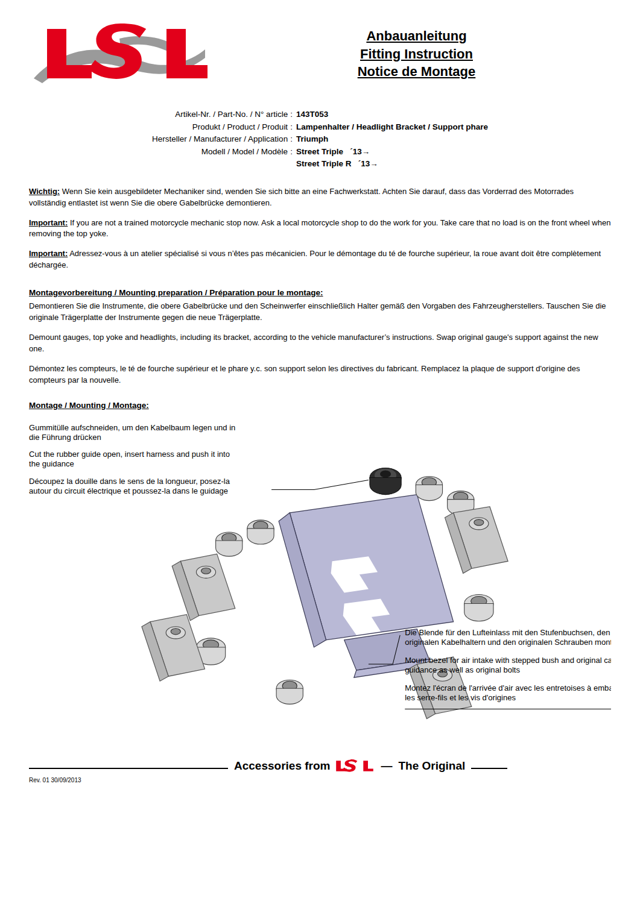Anbauanleitung
Fitting Instruction
Notice de Montage
| Artikel-Nr. / Part-No. / N° article | : | 143T053 |
| Produkt / Product / Produit | : | Lampenhalter / Headlight Bracket / Support phare |
| Hersteller / Manufacturer / Application | : | Triumph |
| Modell / Model / Modèle | : | Street Triple ´13→ |
| | | Street Triple R ´13→ |
Wichtig: Wenn Sie kein ausgebildeter Mechaniker sind, wenden Sie sich bitte an eine Fachwerkstatt. Achten Sie darauf, dass das Vorderrad des Motorrades vollständig entlastet ist wenn Sie die obere Gabelbrücke demontieren.
Important: If you are not a trained motorcycle mechanic stop now. Ask a local motorcycle shop to do the work for you. Take care that no load is on the front wheel when removing the top yoke.
Important: Adressez-vous à un atelier spécialisé si vous n’êtes pas mécanicien. Pour le démontage du té de fourche supérieur, la roue avant doit être complètement déchargée.
Montagevorbereitung / Mounting preparation / Préparation pour le montage:
Demontieren Sie die Instrumente, die obere Gabelbrücke und den Scheinwerfer einschließlich Halter gemäß den Vorgaben des Fahrzeugherstellers. Tauschen Sie die originale Trägerplatte der Instrumente gegen die neue Trägerplatte.
Demount gauges, top yoke and headlights, including its bracket, according to the vehicle manufacturer’s instructions. Swap original gauge's support against the new one.
Démontez les compteurs, le té de fourche supérieur et le phare y.c. son support selon les directives du fabricant. Remplacez la plaque de support d'origine des compteurs par la nouvelle.
Montage / Mounting / Montage:
Gummitülle aufschneiden, um den Kabelbaum legen und in die Führung drücken Cut the rubber guide open, insert harness and push it into the guidance Découpez la douille dans le sens de la longueur, posez-la autour du circuit électrique et poussez-la dans le guidage Die Blende für den Lufteinlass mit den Stufenbuchsen, den originalen Kabelhaltern und den originalen Schrauben montieren Mount bezel for air intake with stepped bush and original cable guidance as well as original bolts Montez l'écran de l'arrivée d'air avec les entretoises à embase, les serre-fils et les vis d'origines
Accessories from
—
The Original
Rev. 01 30/09/2013